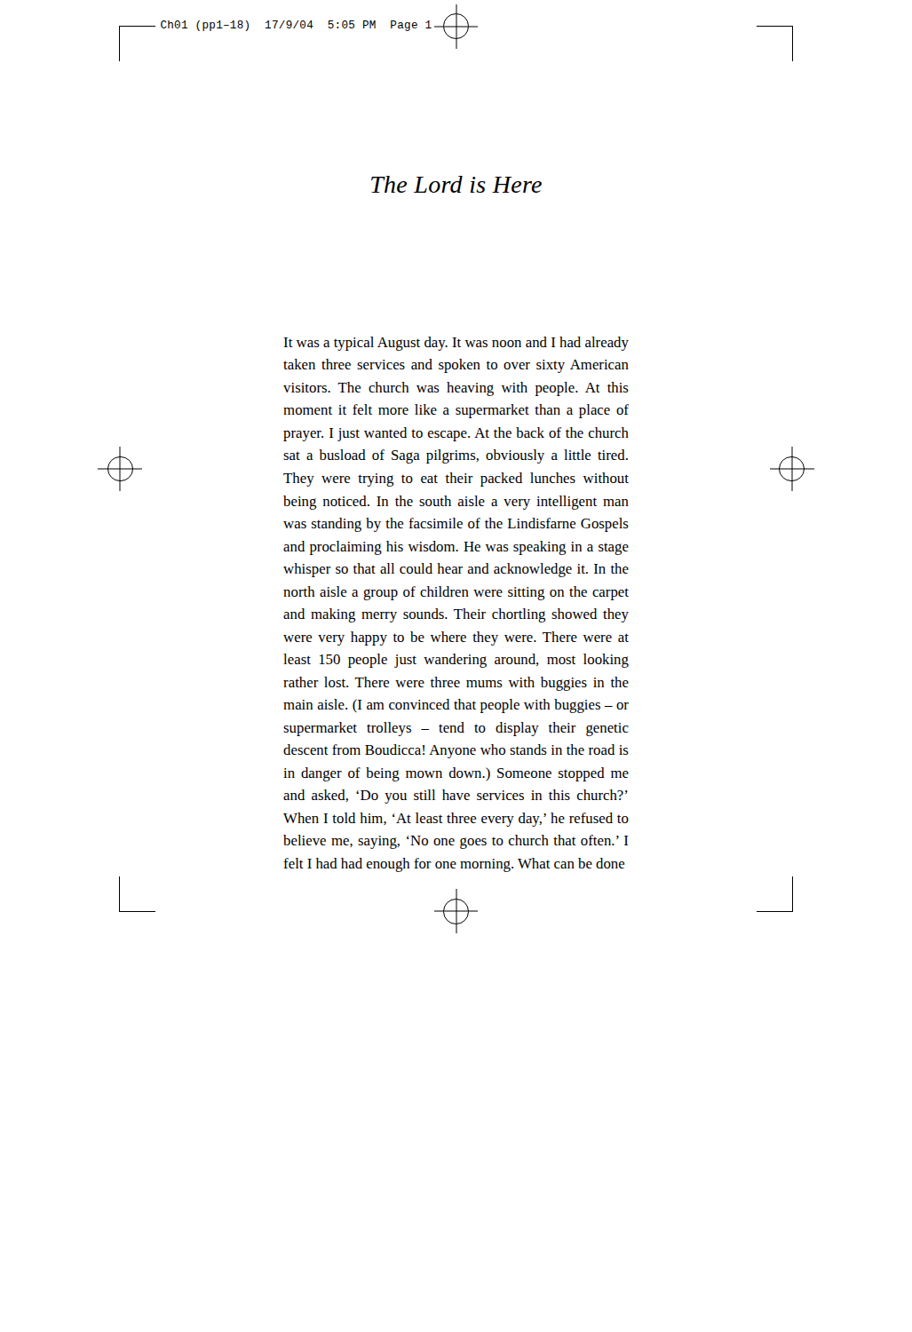Ch01 (pp1–18) 17/9/04 5:05 PM Page 1
The Lord is Here
It was a typical August day. It was noon and I had already taken three services and spoken to over sixty American visitors. The church was heaving with people. At this moment it felt more like a supermarket than a place of prayer. I just wanted to escape. At the back of the church sat a busload of Saga pilgrims, obviously a little tired. They were trying to eat their packed lunches without being noticed. In the south aisle a very intelligent man was standing by the facsimile of the Lindisfarne Gospels and proclaiming his wisdom. He was speaking in a stage whisper so that all could hear and acknowledge it. In the north aisle a group of children were sitting on the carpet and making merry sounds. Their chortling showed they were very happy to be where they were. There were at least 150 people just wandering around, most looking rather lost. There were three mums with buggies in the main aisle. (I am convinced that people with buggies – or supermarket trolleys – tend to display their genetic descent from Boudicca! Anyone who stands in the road is in danger of being mown down.) Someone stopped me and asked, ‘Do you still have services in this church?’ When I told him, ‘At least three every day,’ he refused to believe me, saying, ‘No one goes to church that often.’ I felt I had had enough for one morning. What can be done